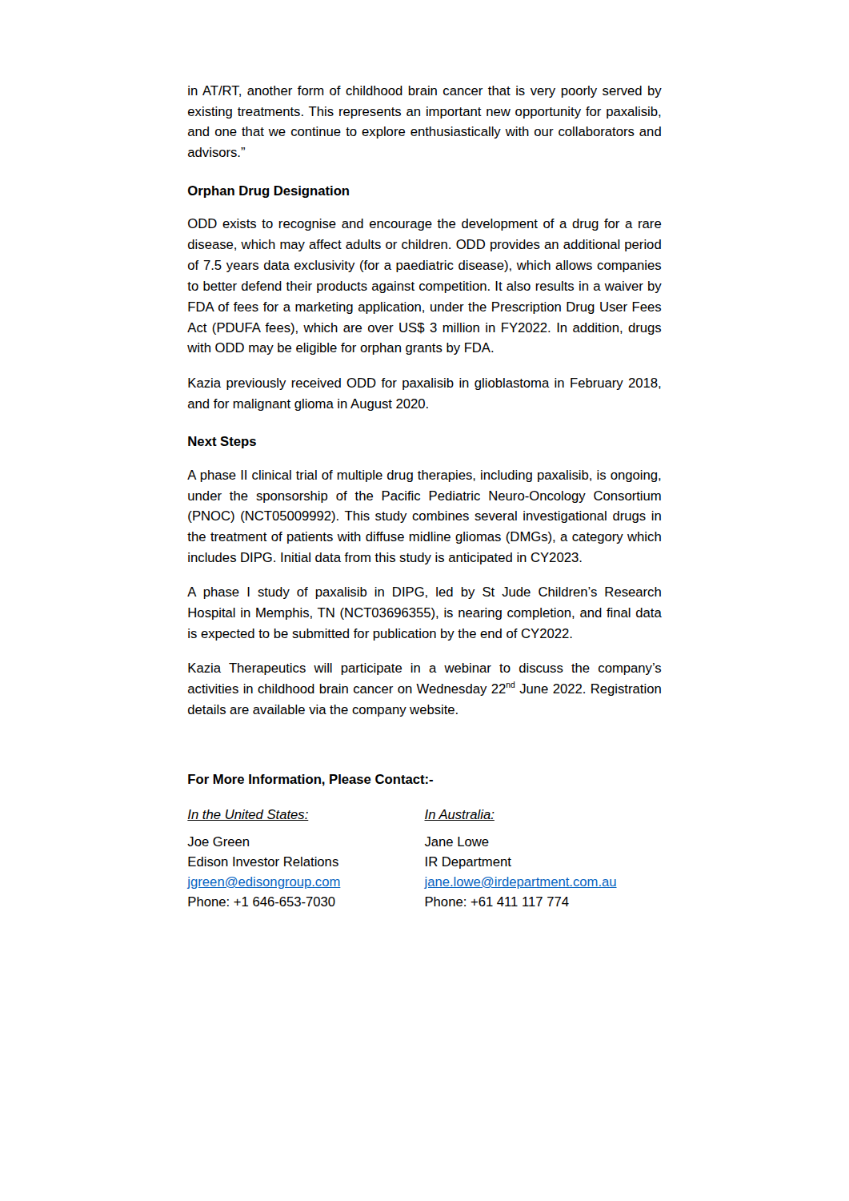in AT/RT, another form of childhood brain cancer that is very poorly served by existing treatments. This represents an important new opportunity for paxalisib, and one that we continue to explore enthusiastically with our collaborators and advisors.”
Orphan Drug Designation
ODD exists to recognise and encourage the development of a drug for a rare disease, which may affect adults or children. ODD provides an additional period of 7.5 years data exclusivity (for a paediatric disease), which allows companies to better defend their products against competition. It also results in a waiver by FDA of fees for a marketing application, under the Prescription Drug User Fees Act (PDUFA fees), which are over US$ 3 million in FY2022. In addition, drugs with ODD may be eligible for orphan grants by FDA.
Kazia previously received ODD for paxalisib in glioblastoma in February 2018, and for malignant glioma in August 2020.
Next Steps
A phase II clinical trial of multiple drug therapies, including paxalisib, is ongoing, under the sponsorship of the Pacific Pediatric Neuro-Oncology Consortium (PNOC) (NCT05009992). This study combines several investigational drugs in the treatment of patients with diffuse midline gliomas (DMGs), a category which includes DIPG. Initial data from this study is anticipated in CY2023.
A phase I study of paxalisib in DIPG, led by St Jude Children’s Research Hospital in Memphis, TN (NCT03696355), is nearing completion, and final data is expected to be submitted for publication by the end of CY2022.
Kazia Therapeutics will participate in a webinar to discuss the company’s activities in childhood brain cancer on Wednesday 22nd June 2022. Registration details are available via the company website.
For More Information, Please Contact:-
| In the United States: Joe Green Edison Investor Relations jgreen@edisongroup.com Phone: +1 646-653-7030 | In Australia: Jane Lowe IR Department jane.lowe@irdepartment.com.au Phone: +61 411 117 774 |